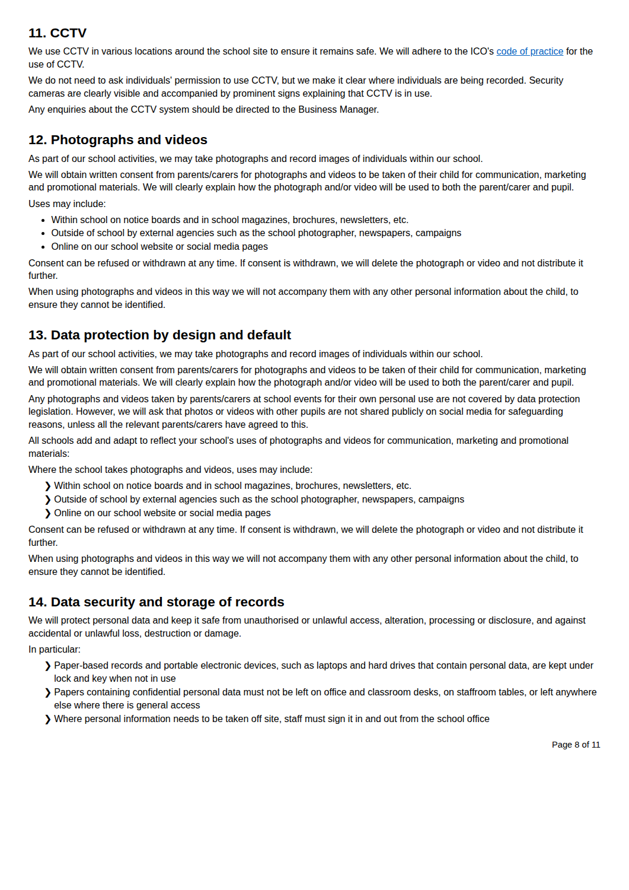11. CCTV
We use CCTV in various locations around the school site to ensure it remains safe. We will adhere to the ICO's code of practice for the use of CCTV.
We do not need to ask individuals' permission to use CCTV, but we make it clear where individuals are being recorded. Security cameras are clearly visible and accompanied by prominent signs explaining that CCTV is in use.
Any enquiries about the CCTV system should be directed to the Business Manager.
12. Photographs and videos
As part of our school activities, we may take photographs and record images of individuals within our school.
We will obtain written consent from parents/carers for photographs and videos to be taken of their child for communication, marketing and promotional materials. We will clearly explain how the photograph and/or video will be used to both the parent/carer and pupil.
Uses may include:
Within school on notice boards and in school magazines, brochures, newsletters, etc.
Outside of school by external agencies such as the school photographer, newspapers, campaigns
Online on our school website or social media pages
Consent can be refused or withdrawn at any time. If consent is withdrawn, we will delete the photograph or video and not distribute it further.
When using photographs and videos in this way we will not accompany them with any other personal information about the child, to ensure they cannot be identified.
13. Data protection by design and default
As part of our school activities, we may take photographs and record images of individuals within our school.
We will obtain written consent from parents/carers for photographs and videos to be taken of their child for communication, marketing and promotional materials. We will clearly explain how the photograph and/or video will be used to both the parent/carer and pupil.
Any photographs and videos taken by parents/carers at school events for their own personal use are not covered by data protection legislation. However, we will ask that photos or videos with other pupils are not shared publicly on social media for safeguarding reasons, unless all the relevant parents/carers have agreed to this.
All schools add and adapt to reflect your school's uses of photographs and videos for communication, marketing and promotional materials:
Where the school takes photographs and videos, uses may include:
Within school on notice boards and in school magazines, brochures, newsletters, etc.
Outside of school by external agencies such as the school photographer, newspapers, campaigns
Online on our school website or social media pages
Consent can be refused or withdrawn at any time. If consent is withdrawn, we will delete the photograph or video and not distribute it further.
When using photographs and videos in this way we will not accompany them with any other personal information about the child, to ensure they cannot be identified.
14. Data security and storage of records
We will protect personal data and keep it safe from unauthorised or unlawful access, alteration, processing or disclosure, and against accidental or unlawful loss, destruction or damage.
In particular:
Paper-based records and portable electronic devices, such as laptops and hard drives that contain personal data, are kept under lock and key when not in use
Papers containing confidential personal data must not be left on office and classroom desks, on staffroom tables, or left anywhere else where there is general access
Where personal information needs to be taken off site, staff must sign it in and out from the school office
Page 8 of 11